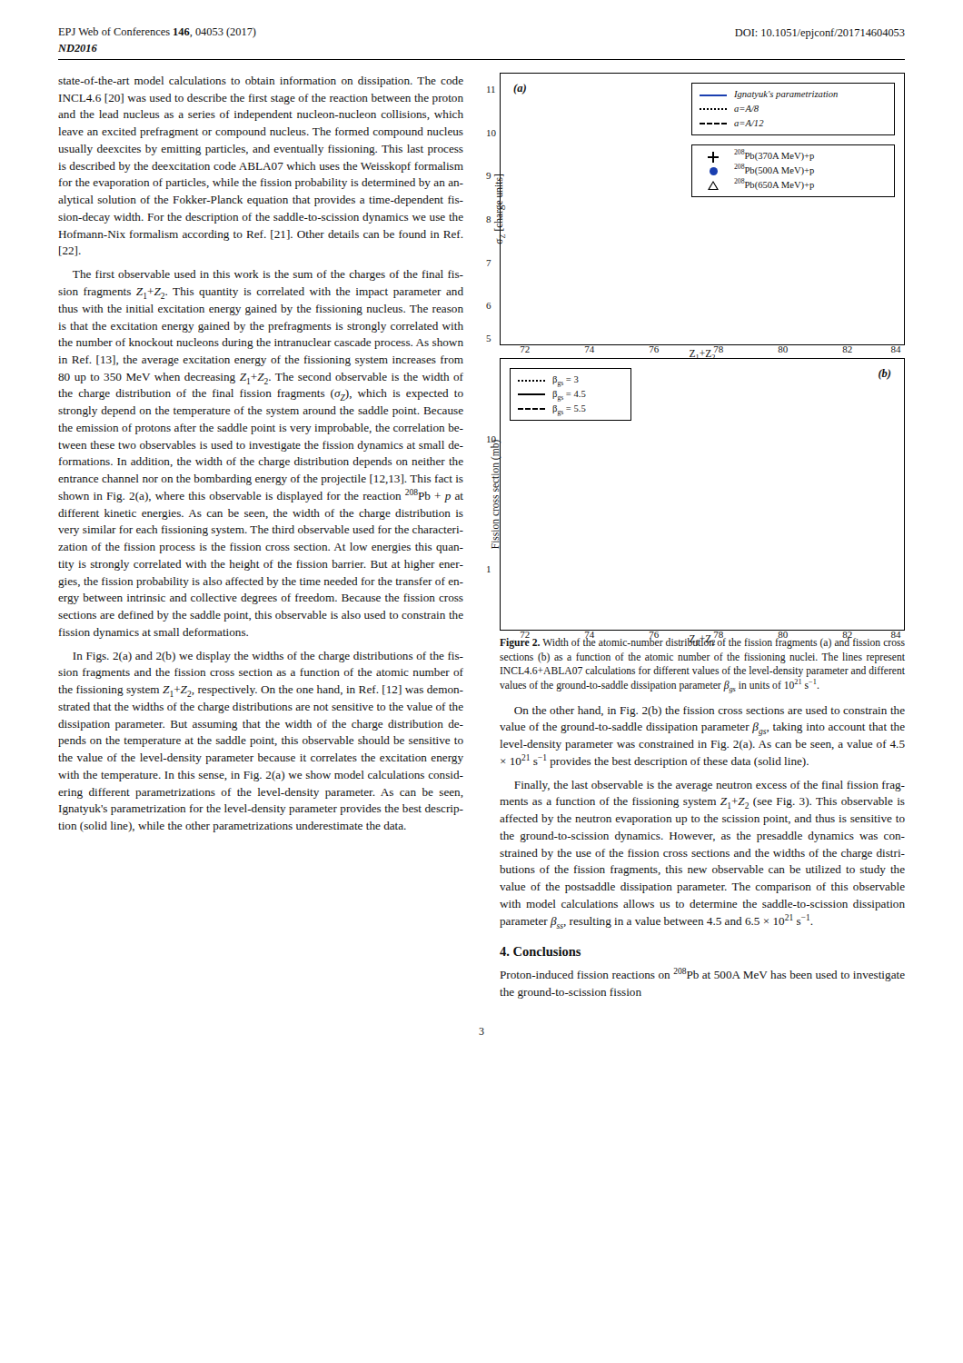EPJ Web of Conferences 146, 04053 (2017)
ND2016
DOI: 10.1051/epjconf/201714604053
state-of-the-art model calculations to obtain information on dissipation. The code INCL4.6 [20] was used to describe the first stage of the reaction between the proton and the lead nucleus as a series of independent nucleon-nucleon collisions, which leave an excited prefragment or compound nucleus. The formed compound nucleus usually deexcites by emitting particles, and eventually fissioning. This last process is described by the deexcitation code ABLA07 which uses the Weisskopf formalism for the evaporation of particles, while the fission probability is determined by an analytical solution of the Fokker-Planck equation that provides a time-dependent fission-decay width. For the description of the saddle-to-scission dynamics we use the Hofmann-Nix formalism according to Ref. [21]. Other details can be found in Ref. [22].
The first observable used in this work is the sum of the charges of the final fission fragments Z1+Z2. This quantity is correlated with the impact parameter and thus with the initial excitation energy gained by the fissioning nucleus. The reason is that the excitation energy gained by the prefragments is strongly correlated with the number of knockout nucleons during the intranuclear cascade process. As shown in Ref. [13], the average excitation energy of the fissioning system increases from 80 up to 350 MeV when decreasing Z1+Z2. The second observable is the width of the charge distribution of the final fission fragments (σZ), which is expected to strongly depend on the temperature of the system around the saddle point. Because the emission of protons after the saddle point is very improbable, the correlation between these two observables is used to investigate the fission dynamics at small deformations. In addition, the width of the charge distribution depends on neither the entrance channel nor on the bombarding energy of the projectile [12,13]. This fact is shown in Fig. 2(a), where this observable is displayed for the reaction 208Pb + p at different kinetic energies. As can be seen, the width of the charge distribution is very similar for each fissioning system. The third observable used for the characterization of the fission process is the fission cross section. At low energies this quantity is strongly correlated with the height of the fission barrier. But at higher energies, the fission probability is also affected by the time needed for the transfer of energy between intrinsic and collective degrees of freedom. Because the fission cross sections are defined by the saddle point, this observable is also used to constrain the fission dynamics at small deformations.
In Figs. 2(a) and 2(b) we display the widths of the charge distributions of the fission fragments and the fission cross section as a function of the atomic number of the fissioning system Z1+Z2, respectively. On the one hand, in Ref. [12] was demonstrated that the widths of the charge distributions are not sensitive to the value of the dissipation parameter. But assuming that the width of the charge distribution depends on the temperature at the saddle point, this observable should be sensitive to the value of the level-density parameter because it correlates the excitation energy with the temperature. In this sense, in Fig. 2(a) we show model calculations considering different parametrizations of the level-density parameter. As can be seen, Ignatyuk's parametrization for the level-density parameter provides the best description (solid line), while the other parametrizations underestimate the data.
(a)
σZ [charge units]
11
10
9
8
7
6
5
72
74
76
78
80
82
84
Z1+Z2
Ignatyuk's parametrization
a=A/8
a=A/12
208Pb(370A MeV)+p
208Pb(500A MeV)+p
208Pb(650A MeV)+p
(b)
Fission cross section (mb)
10
1
72
74
76
78
80
82
84
Z1+Z2
βgs = 3
βgs = 4.5
βgs = 5.5
Figure 2. Width of the atomic-number distribution of the fission fragments (a) and fission cross sections (b) as a function of the atomic number of the fissioning nuclei. The lines represent INCL4.6+ABLA07 calculations for different values of the level-density parameter and different values of the ground-to-saddle dissipation parameter βgs in units of 1021 s−1.
On the other hand, in Fig. 2(b) the fission cross sections are used to constrain the value of the ground-to-saddle dissipation parameter βgs, taking into account that the level-density parameter was constrained in Fig. 2(a). As can be seen, a value of 4.5 × 1021 s−1 provides the best description of these data (solid line).
Finally, the last observable is the average neutron excess of the final fission fragments as a function of the fissioning system Z1+Z2 (see Fig. 3). This observable is affected by the neutron evaporation up to the scission point, and thus is sensitive to the ground-to-scission dynamics. However, as the presaddle dynamics was constrained by the use of the fission cross sections and the widths of the charge distributions of the fission fragments, this new observable can be utilized to study the value of the postsaddle dissipation parameter. The comparison of this observable with model calculations allows us to determine the saddle-to-scission dissipation parameter βss, resulting in a value between 4.5 and 6.5 × 1021 s−1.
4. Conclusions
Proton-induced fission reactions on 208Pb at 500A MeV has been used to investigate the ground-to-scission fission
3